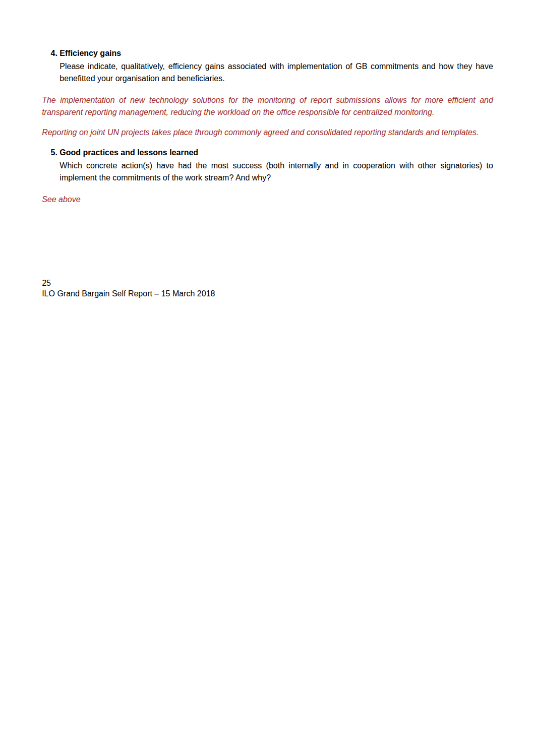Efficiency gains Please indicate, qualitatively, efficiency gains associated with implementation of GB commitments and how they have benefitted your organisation and beneficiaries.
The implementation of new technology solutions for the monitoring of report submissions allows for more efficient and transparent reporting management, reducing the workload on the office responsible for centralized monitoring.
Reporting on joint UN projects takes place through commonly agreed and consolidated reporting standards and templates.
Good practices and lessons learned Which concrete action(s) have had the most success (both internally and in cooperation with other signatories) to implement the commitments of the work stream? And why?
See above
25 ILO Grand Bargain Self Report – 15 March 2018